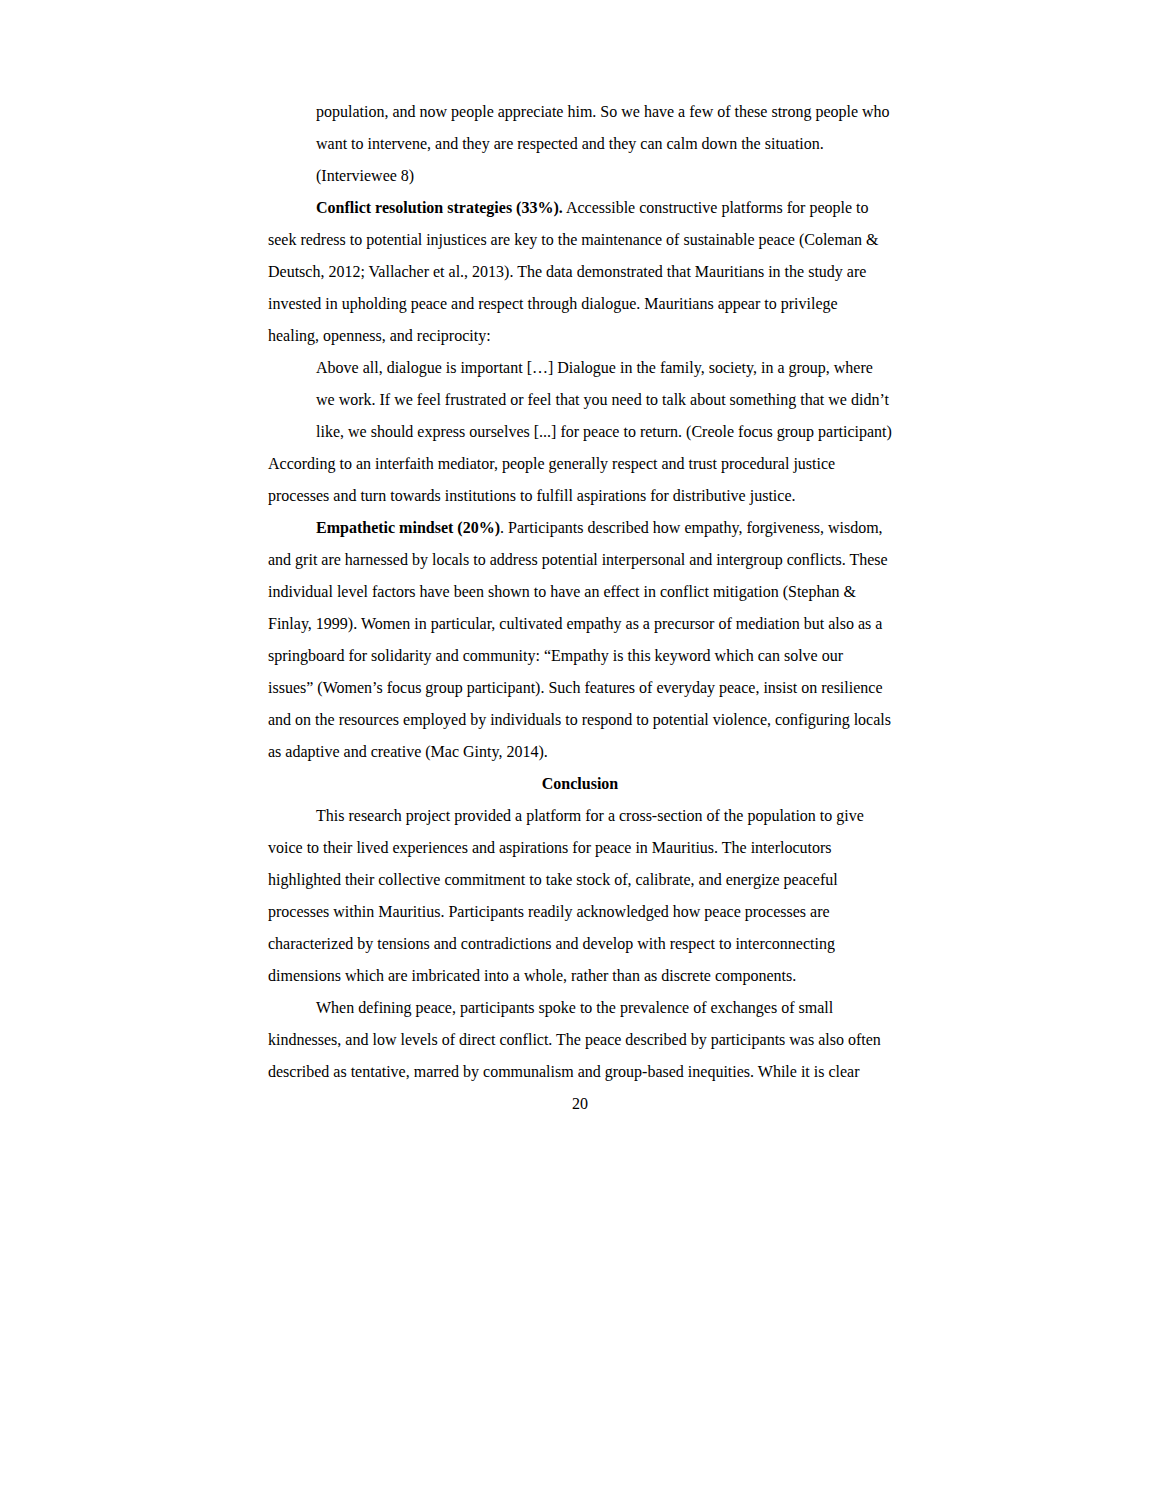population, and now people appreciate him. So we have a few of these strong people who want to intervene, and they are respected and they can calm down the situation. (Interviewee 8)
Conflict resolution strategies (33%). Accessible constructive platforms for people to seek redress to potential injustices are key to the maintenance of sustainable peace (Coleman & Deutsch, 2012; Vallacher et al., 2013). The data demonstrated that Mauritians in the study are invested in upholding peace and respect through dialogue. Mauritians appear to privilege healing, openness, and reciprocity:
Above all, dialogue is important […] Dialogue in the family, society, in a group, where we work. If we feel frustrated or feel that you need to talk about something that we didn’t like, we should express ourselves [...] for peace to return. (Creole focus group participant)
According to an interfaith mediator, people generally respect and trust procedural justice processes and turn towards institutions to fulfill aspirations for distributive justice.
Empathetic mindset (20%). Participants described how empathy, forgiveness, wisdom, and grit are harnessed by locals to address potential interpersonal and intergroup conflicts. These individual level factors have been shown to have an effect in conflict mitigation (Stephan & Finlay, 1999). Women in particular, cultivated empathy as a precursor of mediation but also as a springboard for solidarity and community: “Empathy is this keyword which can solve our issues” (Women’s focus group participant). Such features of everyday peace, insist on resilience and on the resources employed by individuals to respond to potential violence, configuring locals as adaptive and creative (Mac Ginty, 2014).
Conclusion
This research project provided a platform for a cross-section of the population to give voice to their lived experiences and aspirations for peace in Mauritius. The interlocutors highlighted their collective commitment to take stock of, calibrate, and energize peaceful processes within Mauritius. Participants readily acknowledged how peace processes are characterized by tensions and contradictions and develop with respect to interconnecting dimensions which are imbricated into a whole, rather than as discrete components.
When defining peace, participants spoke to the prevalence of exchanges of small kindnesses, and low levels of direct conflict. The peace described by participants was also often described as tentative, marred by communalism and group-based inequities. While it is clear
20